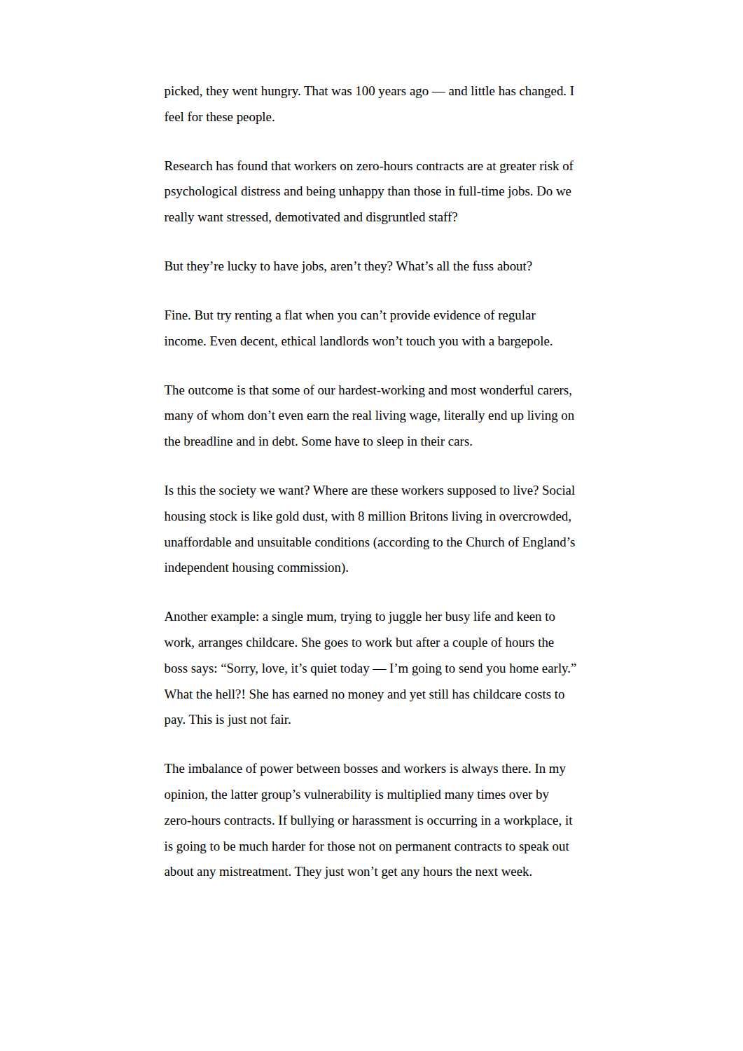picked, they went hungry. That was 100 years ago — and little has changed. I feel for these people.
Research has found that workers on zero-hours contracts are at greater risk of psychological distress and being unhappy than those in full-time jobs. Do we really want stressed, demotivated and disgruntled staff?
But they’re lucky to have jobs, aren’t they? What’s all the fuss about?
Fine. But try renting a flat when you can’t provide evidence of regular income. Even decent, ethical landlords won’t touch you with a bargepole.
The outcome is that some of our hardest-working and most wonderful carers, many of whom don’t even earn the real living wage, literally end up living on the breadline and in debt. Some have to sleep in their cars.
Is this the society we want? Where are these workers supposed to live? Social housing stock is like gold dust, with 8 million Britons living in overcrowded, unaffordable and unsuitable conditions (according to the Church of England’s independent housing commission).
Another example: a single mum, trying to juggle her busy life and keen to work, arranges childcare. She goes to work but after a couple of hours the boss says: “Sorry, love, it’s quiet today — I’m going to send you home early.” What the hell?! She has earned no money and yet still has childcare costs to pay. This is just not fair.
The imbalance of power between bosses and workers is always there. In my opinion, the latter group’s vulnerability is multiplied many times over by zero-hours contracts. If bullying or harassment is occurring in a workplace, it is going to be much harder for those not on permanent contracts to speak out about any mistreatment. They just won’t get any hours the next week.